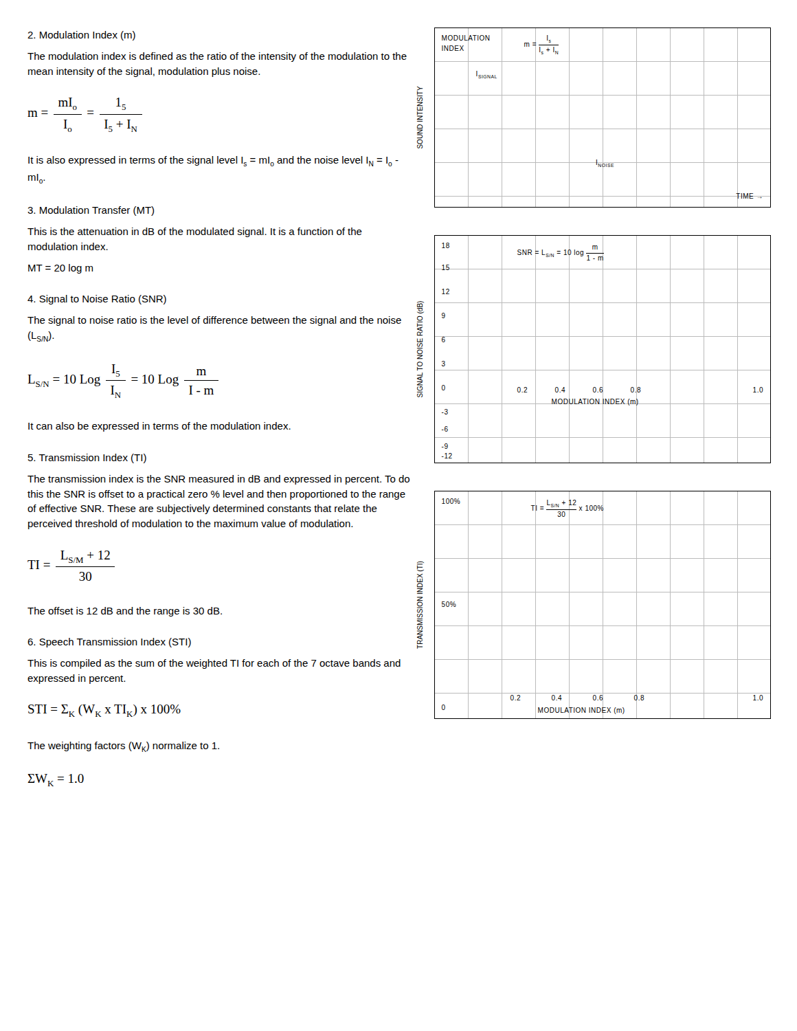2. Modulation Index (m)
The modulation index is defined as the ratio of the intensity of the modulation to the mean intensity of the signal, modulation plus noise.
m = mIo Io = 15 I5 + IN
It is also expressed in terms of the signal level Is = mIo and the noise level IN = Io - mIo.
3. Modulation Transfer (MT)
This is the attenuation in dB of the modulated signal. It is a function of the modulation index.
MT = 20 log m
4. Signal to Noise Ratio (SNR)
The signal to noise ratio is the level of difference between the signal and the noise (LS/N).
LS/N = 10 Log I5 IN = 10 Log m I - m
It can also be expressed in terms of the modulation index.
5. Transmission Index (TI)
The transmission index is the SNR measured in dB and expressed in percent. To do this the SNR is offset to a practical zero % level and then proportioned to the range of effective SNR. These are subjectively determined constants that relate the perceived threshold of modulation to the maximum value of modulation.
TI = LS/M + 12 30
The offset is 12 dB and the range is 30 dB.
6. Speech Transmission Index (STI)
This is compiled as the sum of the weighted TI for each of the 7 octave bands and expressed in percent.
STI = ΣK (WK x TIK) x 100%
The weighting factors (WK) normalize to 1.
ΣWK = 1.0
MODULATION
INDEX m = Is Is + IN ISIGNAL INOISE SOUND INTENSITY TIME →
SNR = LS/N = 10 log m 1 - m 18 15 12 9 6 3 0 -3 -6 -9 -12 SIGNAL TO NOISE RATIO (dB) 0.2 0.4 0.6 0.8 1.0 MODULATION INDEX (m)
100% TI = LS/N + 12 30 x 100% 50% TRANSMISSION INDEX (TI) 0 0.2 0.4 0.6 0.8 1.0 MODULATION INDEX (m)